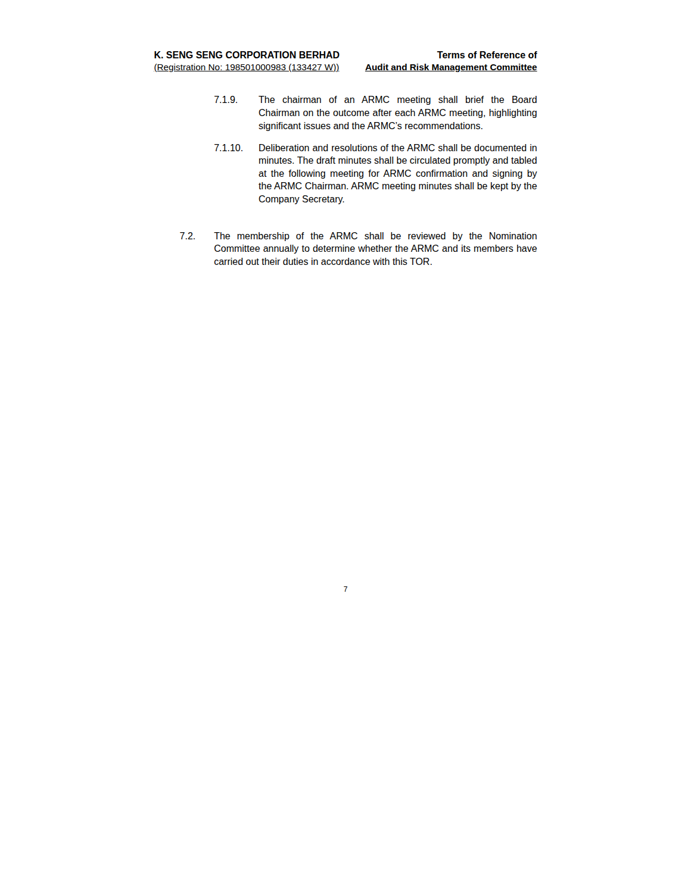| K. SENG SENG CORPORATION BERHAD | Terms of Reference of |
| (Registration No: 198501000983 (133427 W)) | Audit and Risk Management Committee |
7.1.9.
The chairman of an ARMC meeting shall brief the Board Chairman on the outcome after each ARMC meeting, highlighting significant issues and the ARMC’s recommendations.
7.1.10.
Deliberation and resolutions of the ARMC shall be documented in minutes. The draft minutes shall be circulated promptly and tabled at the following meeting for ARMC confirmation and signing by the ARMC Chairman. ARMC meeting minutes shall be kept by the Company Secretary.
7.2.
The membership of the ARMC shall be reviewed by the Nomination Committee annually to determine whether the ARMC and its members have carried out their duties in accordance with this TOR.
7